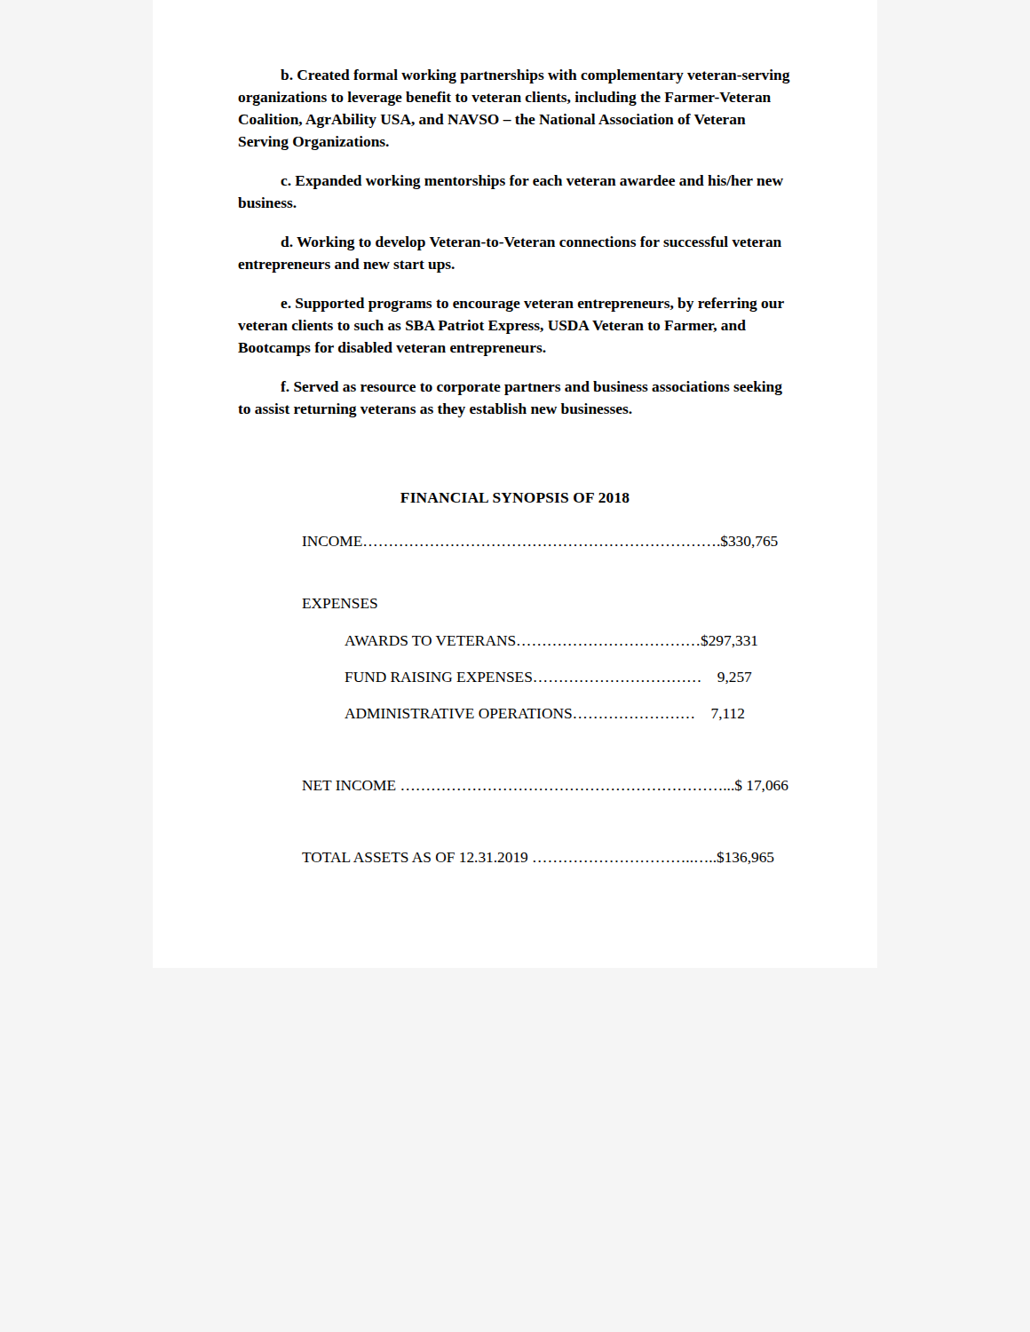b. Created formal working partnerships with complementary veteran-serving organizations to leverage benefit to veteran clients, including the Farmer-Veteran Coalition, AgrAbility USA, and NAVSO – the National Association of Veteran Serving Organizations.
c. Expanded working mentorships for each veteran awardee and his/her new business.
d. Working to develop Veteran-to-Veteran connections for successful veteran entrepreneurs and new start ups.
e. Supported programs to encourage veteran entrepreneurs, by referring our veteran clients to such as SBA Patriot Express, USDA Veteran to Farmer, and Bootcamps for disabled veteran entrepreneurs.
f. Served as resource to corporate partners and business associations seeking to assist returning veterans as they establish new businesses.
FINANCIAL SYNOPSIS OF 2018
INCOME…………………………………………………………….$330,765
EXPENSES
AWARDS TO VETERANS………………………………$297,331
FUND RAISING EXPENSES…………………………… 9,257
ADMINISTRATIVE OPERATIONS…………………… 7,112
NET INCOME ………………………………………………………...$ 17,066
TOTAL ASSETS AS OF 12.31.2019 …………………………..…..$136,965